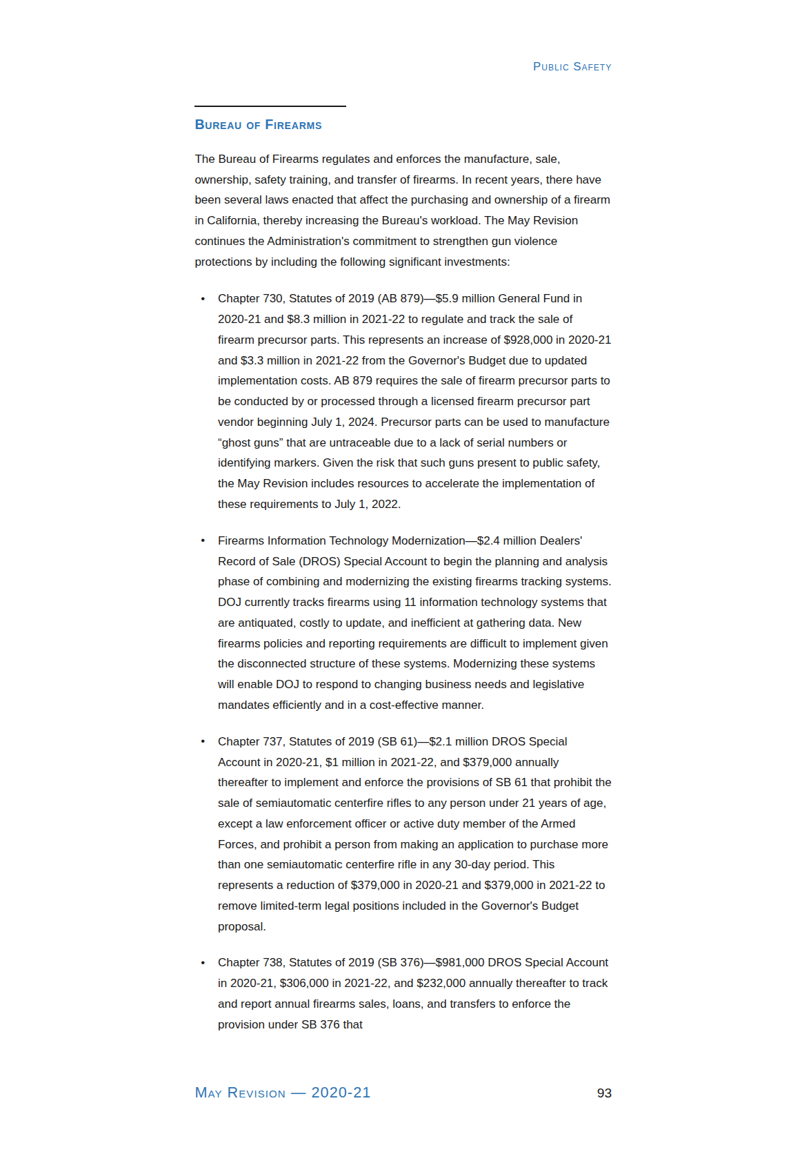Public Safety
Bureau of Firearms
The Bureau of Firearms regulates and enforces the manufacture, sale, ownership, safety training, and transfer of firearms. In recent years, there have been several laws enacted that affect the purchasing and ownership of a firearm in California, thereby increasing the Bureau's workload. The May Revision continues the Administration's commitment to strengthen gun violence protections by including the following significant investments:
Chapter 730, Statutes of 2019 (AB 879)—$5.9 million General Fund in 2020-21 and $8.3 million in 2021-22 to regulate and track the sale of firearm precursor parts. This represents an increase of $928,000 in 2020-21 and $3.3 million in 2021-22 from the Governor's Budget due to updated implementation costs. AB 879 requires the sale of firearm precursor parts to be conducted by or processed through a licensed firearm precursor part vendor beginning July 1, 2024. Precursor parts can be used to manufacture “ghost guns” that are untraceable due to a lack of serial numbers or identifying markers. Given the risk that such guns present to public safety, the May Revision includes resources to accelerate the implementation of these requirements to July 1, 2022.
Firearms Information Technology Modernization—$2.4 million Dealers' Record of Sale (DROS) Special Account to begin the planning and analysis phase of combining and modernizing the existing firearms tracking systems. DOJ currently tracks firearms using 11 information technology systems that are antiquated, costly to update, and inefficient at gathering data. New firearms policies and reporting requirements are difficult to implement given the disconnected structure of these systems. Modernizing these systems will enable DOJ to respond to changing business needs and legislative mandates efficiently and in a cost-effective manner.
Chapter 737, Statutes of 2019 (SB 61)—$2.1 million DROS Special Account in 2020-21, $1 million in 2021-22, and $379,000 annually thereafter to implement and enforce the provisions of SB 61 that prohibit the sale of semiautomatic centerfire rifles to any person under 21 years of age, except a law enforcement officer or active duty member of the Armed Forces, and prohibit a person from making an application to purchase more than one semiautomatic centerfire rifle in any 30-day period. This represents a reduction of $379,000 in 2020-21 and $379,000 in 2021-22 to remove limited-term legal positions included in the Governor's Budget proposal.
Chapter 738, Statutes of 2019 (SB 376)—$981,000 DROS Special Account in 2020-21, $306,000 in 2021-22, and $232,000 annually thereafter to track and report annual firearms sales, loans, and transfers to enforce the provision under SB 376 that
May Revision — 2020-21
93